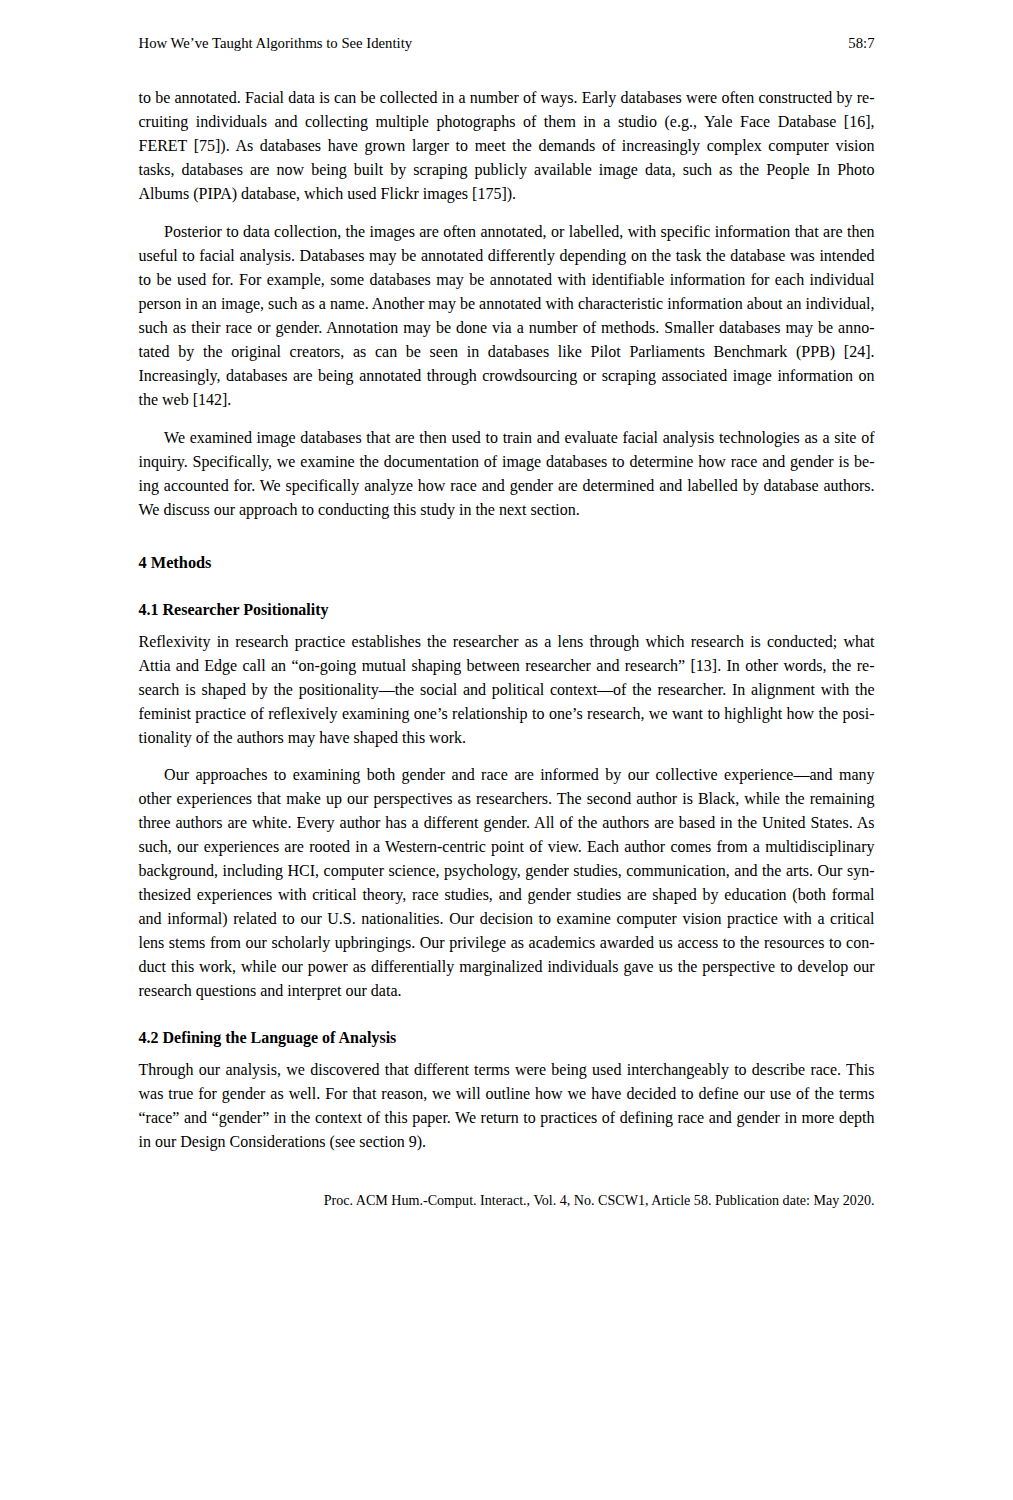How We’ve Taught Algorithms to See Identity 58:7
to be annotated. Facial data is can be collected in a number of ways. Early databases were often constructed by recruiting individuals and collecting multiple photographs of them in a studio (e.g., Yale Face Database [16], FERET [75]). As databases have grown larger to meet the demands of increasingly complex computer vision tasks, databases are now being built by scraping publicly available image data, such as the People In Photo Albums (PIPA) database, which used Flickr images [175]).
Posterior to data collection, the images are often annotated, or labelled, with specific information that are then useful to facial analysis. Databases may be annotated differently depending on the task the database was intended to be used for. For example, some databases may be annotated with identifiable information for each individual person in an image, such as a name. Another may be annotated with characteristic information about an individual, such as their race or gender. Annotation may be done via a number of methods. Smaller databases may be annotated by the original creators, as can be seen in databases like Pilot Parliaments Benchmark (PPB) [24]. Increasingly, databases are being annotated through crowdsourcing or scraping associated image information on the web [142].
We examined image databases that are then used to train and evaluate facial analysis technologies as a site of inquiry. Specifically, we examine the documentation of image databases to determine how race and gender is being accounted for. We specifically analyze how race and gender are determined and labelled by database authors. We discuss our approach to conducting this study in the next section.
4 Methods
4.1 Researcher Positionality
Reflexivity in research practice establishes the researcher as a lens through which research is conducted; what Attia and Edge call an “on-going mutual shaping between researcher and research” [13]. In other words, the research is shaped by the positionality—the social and political context—of the researcher. In alignment with the feminist practice of reflexively examining one’s relationship to one’s research, we want to highlight how the positionality of the authors may have shaped this work.
Our approaches to examining both gender and race are informed by our collective experience—and many other experiences that make up our perspectives as researchers. The second author is Black, while the remaining three authors are white. Every author has a different gender. All of the authors are based in the United States. As such, our experiences are rooted in a Western-centric point of view. Each author comes from a multidisciplinary background, including HCI, computer science, psychology, gender studies, communication, and the arts. Our synthesized experiences with critical theory, race studies, and gender studies are shaped by education (both formal and informal) related to our U.S. nationalities. Our decision to examine computer vision practice with a critical lens stems from our scholarly upbringings. Our privilege as academics awarded us access to the resources to conduct this work, while our power as differentially marginalized individuals gave us the perspective to develop our research questions and interpret our data.
4.2 Defining the Language of Analysis
Through our analysis, we discovered that different terms were being used interchangeably to describe race. This was true for gender as well. For that reason, we will outline how we have decided to define our use of the terms “race” and “gender” in the context of this paper. We return to practices of defining race and gender in more depth in our Design Considerations (see section 9).
Proc. ACM Hum.-Comput. Interact., Vol. 4, No. CSCW1, Article 58. Publication date: May 2020.